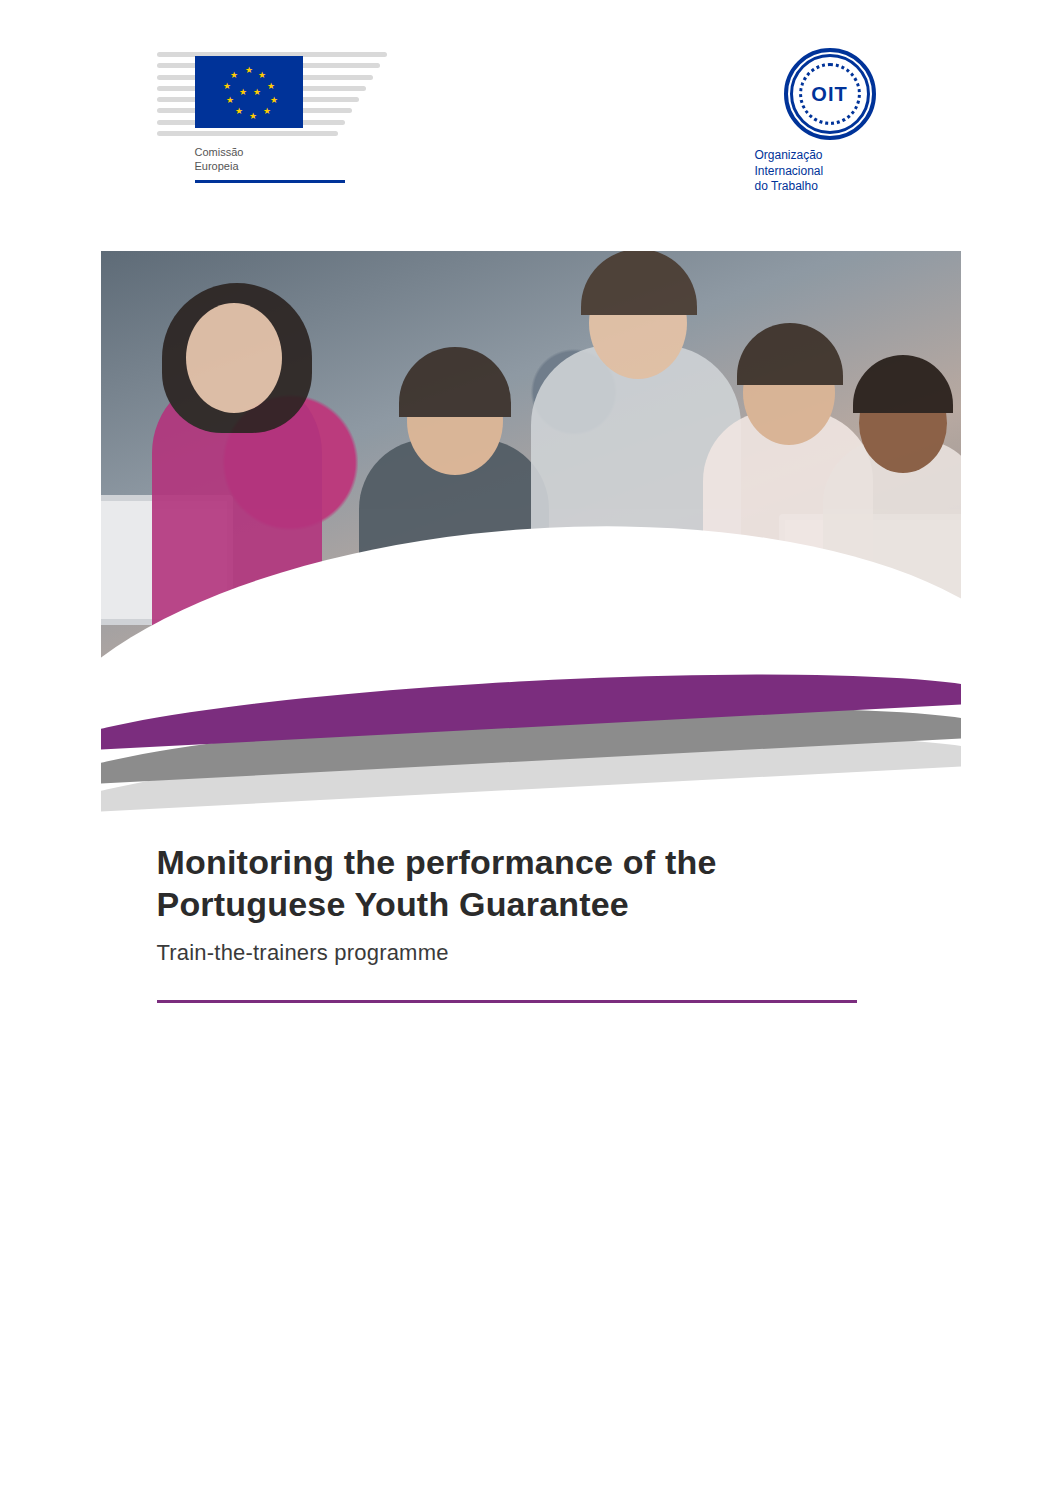★ ★ ★ ★ ★ ★ ★ ★ ★ ★ ★ ★
Comissão
Europeia
OIT
Organização
Internacional
do Trabalho
Monitoring the performance of the
Portuguese Youth Guarantee
Train-the-trainers programme